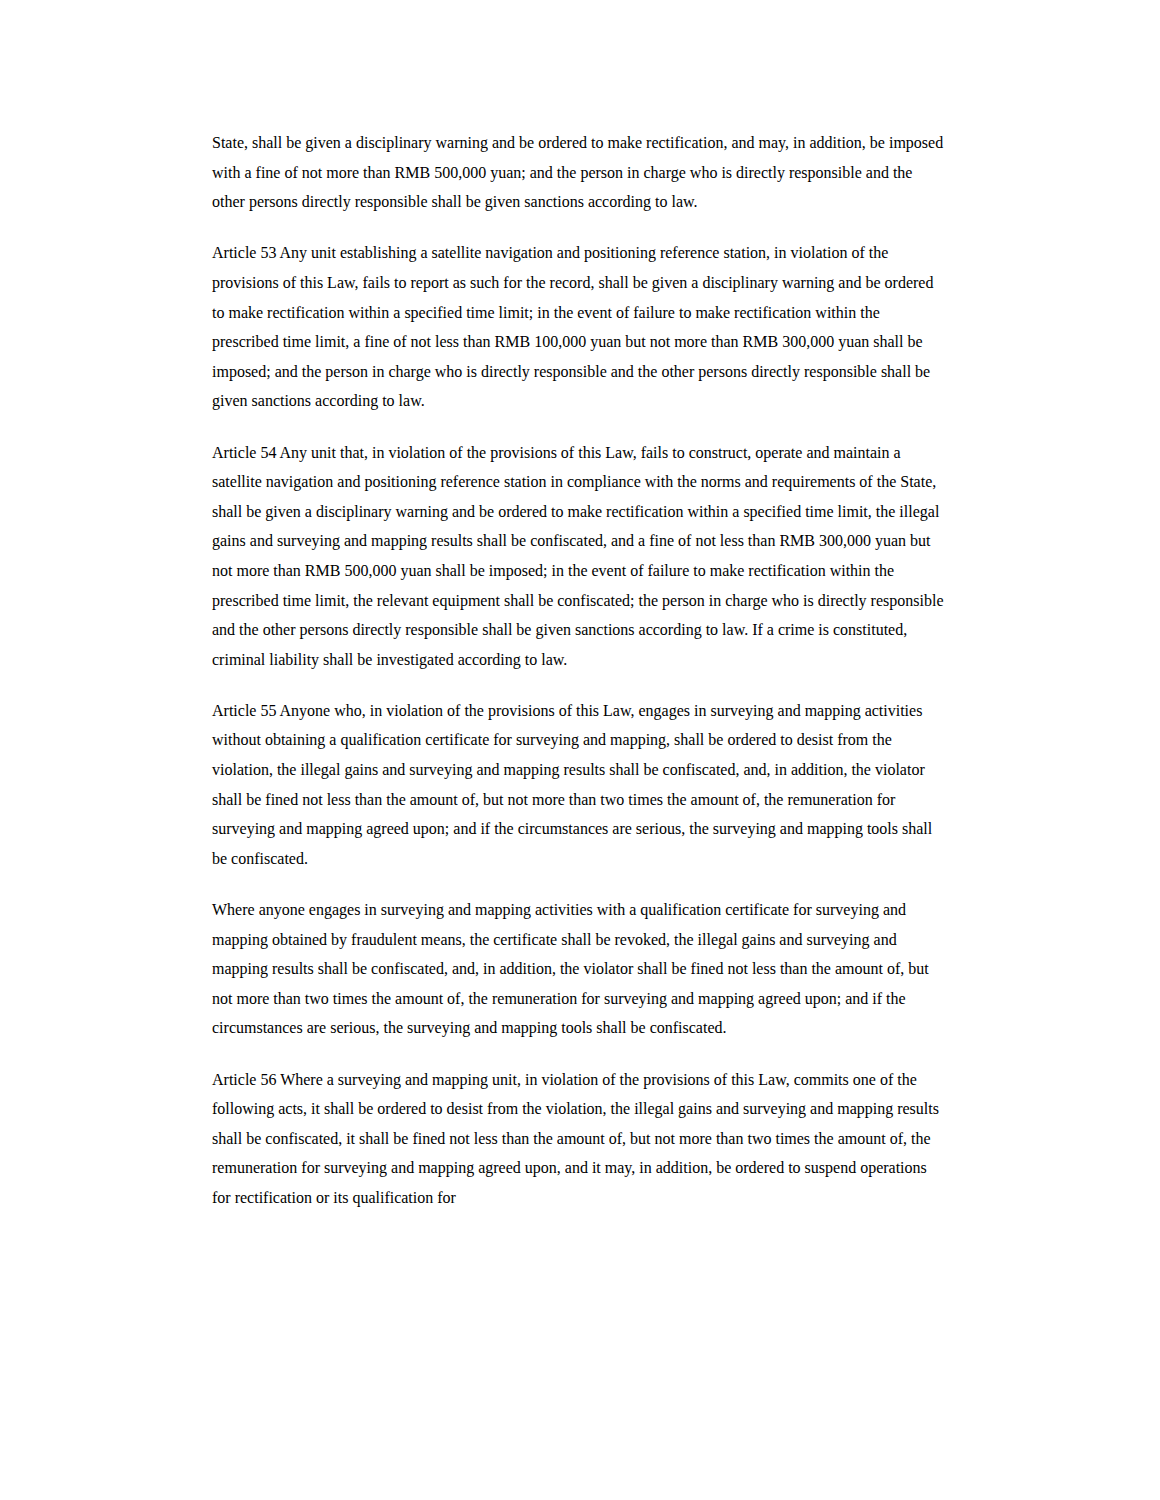State, shall be given a disciplinary warning and be ordered to make rectification, and may, in addition, be imposed with a fine of not more than RMB 500,000 yuan; and the person in charge who is directly responsible and the other persons directly responsible shall be given sanctions according to law.
Article 53 Any unit establishing a satellite navigation and positioning reference station, in violation of the provisions of this Law, fails to report as such for the record, shall be given a disciplinary warning and be ordered to make rectification within a specified time limit; in the event of failure to make rectification within the prescribed time limit, a fine of not less than RMB 100,000 yuan but not more than RMB 300,000 yuan shall be imposed; and the person in charge who is directly responsible and the other persons directly responsible shall be given sanctions according to law.
Article 54 Any unit that, in violation of the provisions of this Law, fails to construct, operate and maintain a satellite navigation and positioning reference station in compliance with the norms and requirements of the State, shall be given a disciplinary warning and be ordered to make rectification within a specified time limit, the illegal gains and surveying and mapping results shall be confiscated, and a fine of not less than RMB 300,000 yuan but not more than RMB 500,000 yuan shall be imposed; in the event of failure to make rectification within the prescribed time limit, the relevant equipment shall be confiscated; the person in charge who is directly responsible and the other persons directly responsible shall be given sanctions according to law. If a crime is constituted, criminal liability shall be investigated according to law.
Article 55 Anyone who, in violation of the provisions of this Law, engages in surveying and mapping activities without obtaining a qualification certificate for surveying and mapping, shall be ordered to desist from the violation, the illegal gains and surveying and mapping results shall be confiscated, and, in addition, the violator shall be fined not less than the amount of, but not more than two times the amount of, the remuneration for surveying and mapping agreed upon; and if the circumstances are serious, the surveying and mapping tools shall be confiscated.
Where anyone engages in surveying and mapping activities with a qualification certificate for surveying and mapping obtained by fraudulent means, the certificate shall be revoked, the illegal gains and surveying and mapping results shall be confiscated, and, in addition, the violator shall be fined not less than the amount of, but not more than two times the amount of, the remuneration for surveying and mapping agreed upon; and if the circumstances are serious, the surveying and mapping tools shall be confiscated.
Article 56 Where a surveying and mapping unit, in violation of the provisions of this Law, commits one of the following acts, it shall be ordered to desist from the violation, the illegal gains and surveying and mapping results shall be confiscated, it shall be fined not less than the amount of, but not more than two times the amount of, the remuneration for surveying and mapping agreed upon, and it may, in addition, be ordered to suspend operations for rectification or its qualification for